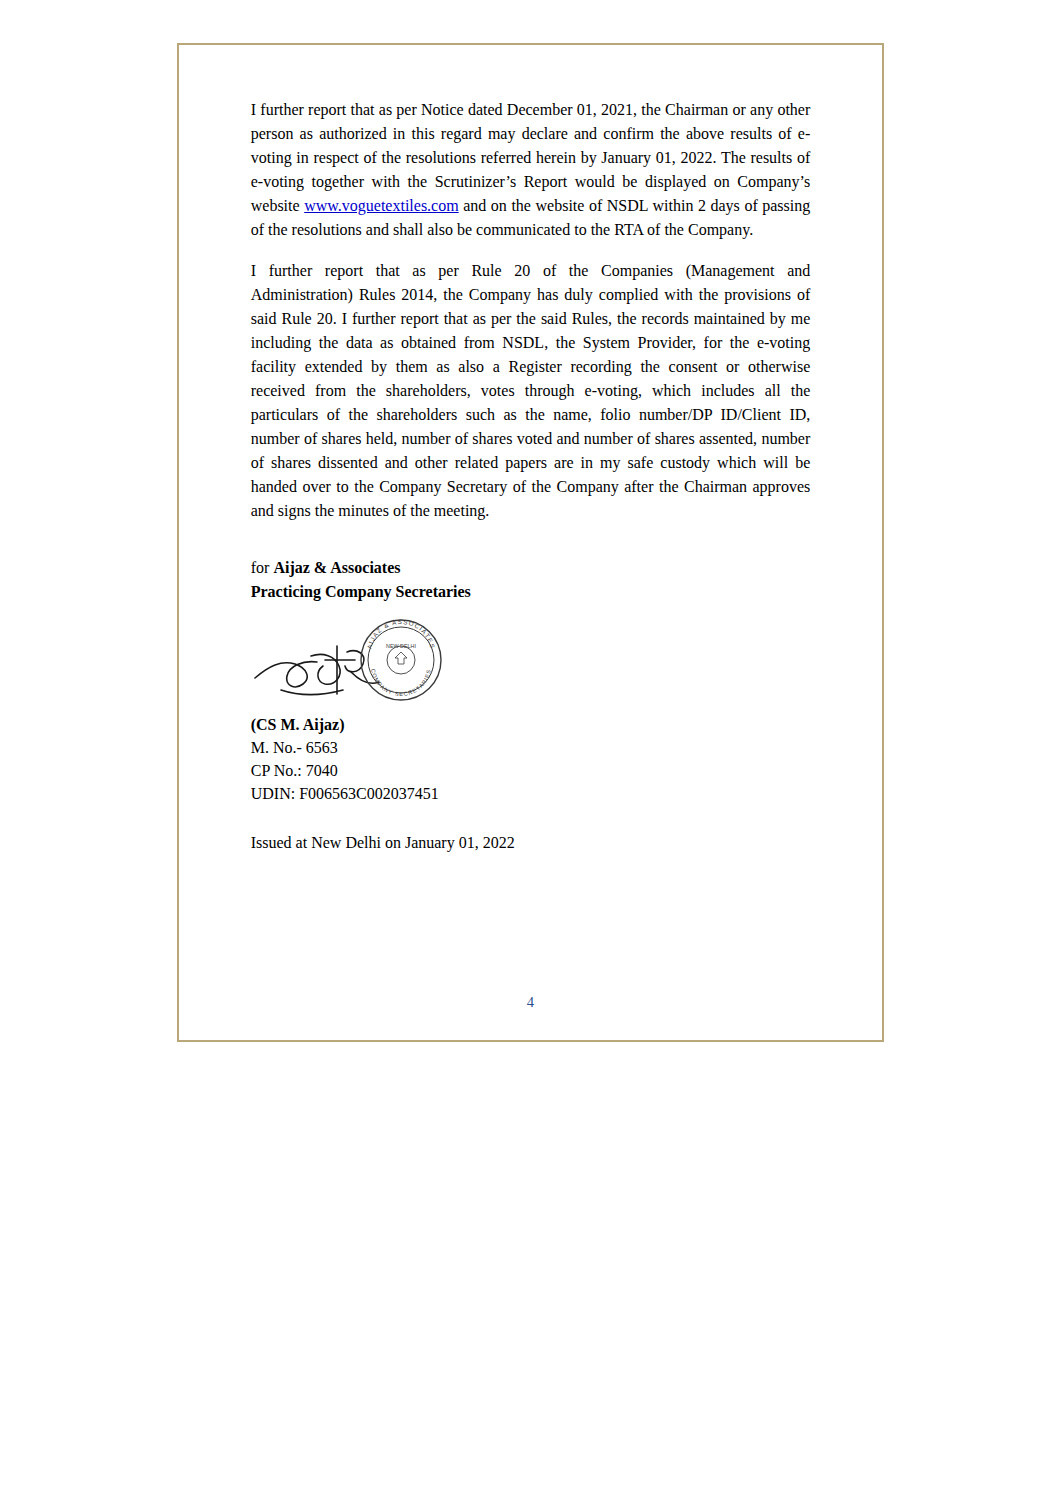I further report that as per Notice dated December 01, 2021, the Chairman or any other person as authorized in this regard may declare and confirm the above results of e-voting in respect of the resolutions referred herein by January 01, 2022. The results of e-voting together with the Scrutinizer’s Report would be displayed on Company’s website www.voguetextiles.com and on the website of NSDL within 2 days of passing of the resolutions and shall also be communicated to the RTA of the Company.
I further report that as per Rule 20 of the Companies (Management and Administration) Rules 2014, the Company has duly complied with the provisions of said Rule 20. I further report that as per the said Rules, the records maintained by me including the data as obtained from NSDL, the System Provider, for the e-voting facility extended by them as also a Register recording the consent or otherwise received from the shareholders, votes through e-voting, which includes all the particulars of the shareholders such as the name, folio number/DP ID/Client ID, number of shares held, number of shares voted and number of shares assented, number of shares dissented and other related papers are in my safe custody which will be handed over to the Company Secretary of the Company after the Chairman approves and signs the minutes of the meeting.
for Aijaz & Associates
Practicing Company Secretaries
AIJAZ & ASSOCIATES COMPANY SECRETARIES NEW DELHI
(CS M. Aijaz)
M. No.- 6563
CP No.: 7040
UDIN: F006563C002037451
Issued at New Delhi on January 01, 2022
4